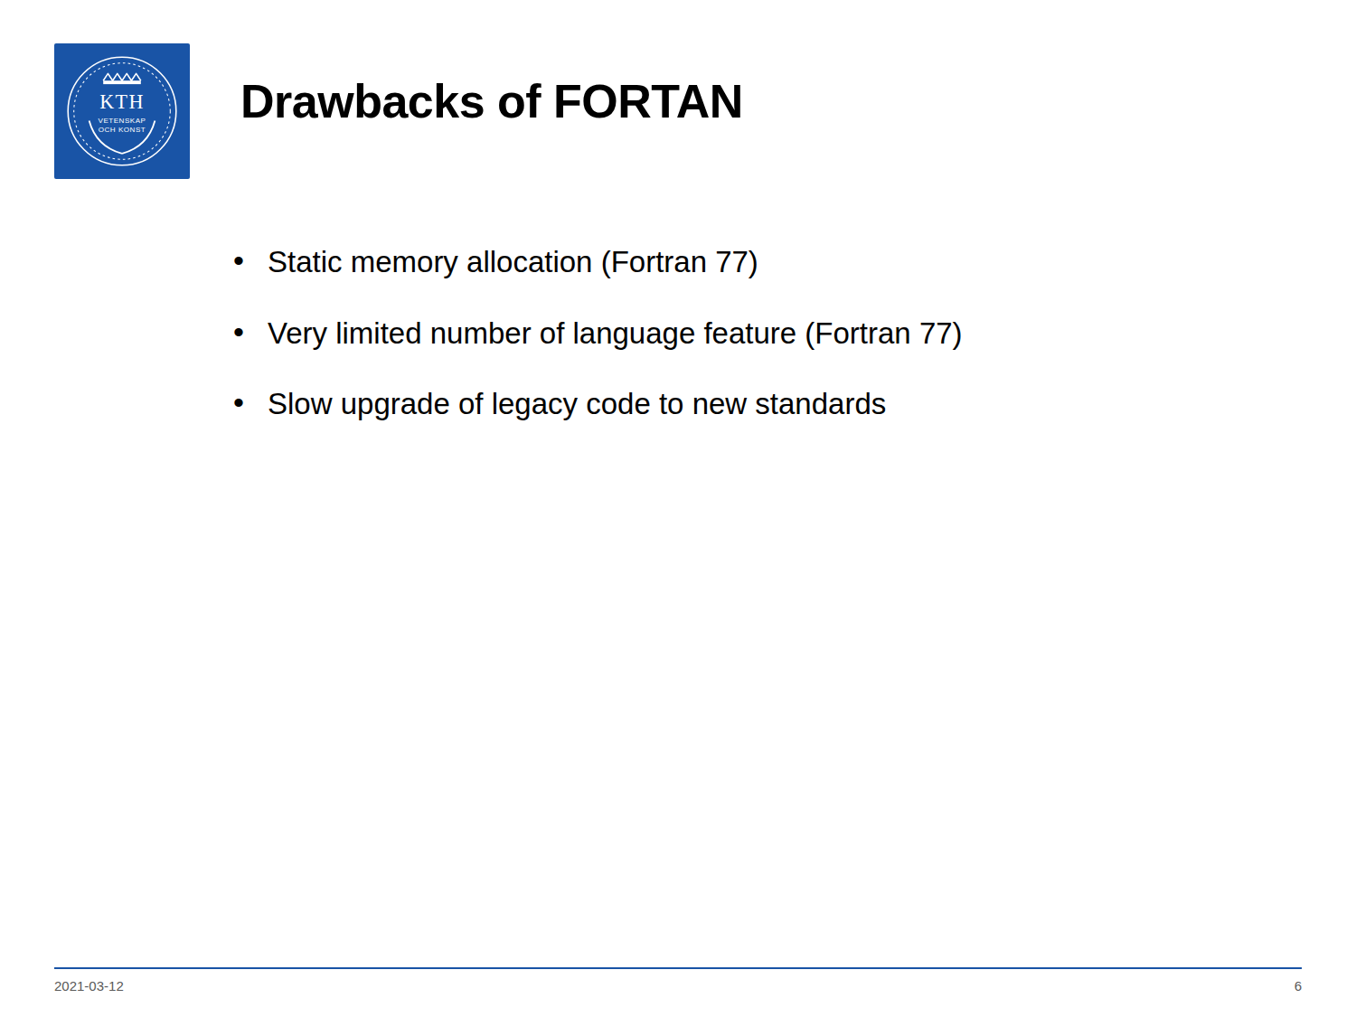KTH VETENSKAP OCH KONST
Drawbacks of FORTAN
Static memory allocation (Fortran 77)
Very limited number of language feature (Fortran 77)
Slow upgrade of legacy code to new standards
2021-03-12 6